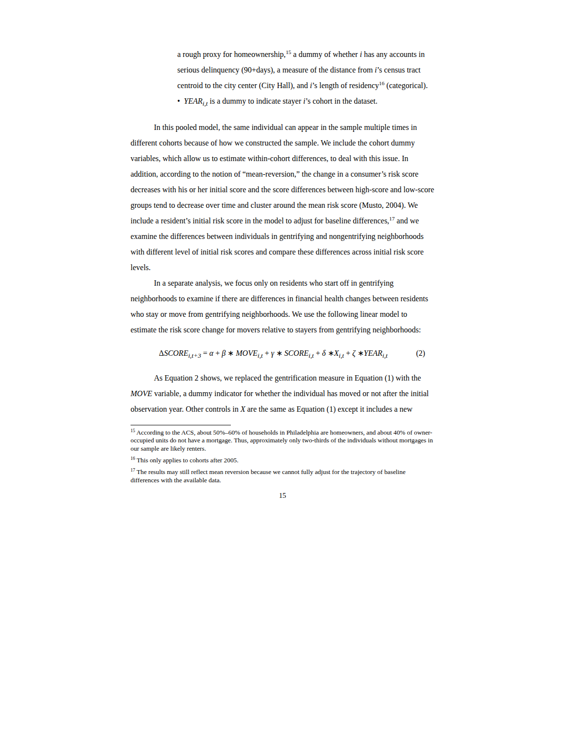a rough proxy for homeownership,15 a dummy of whether i has any accounts in serious delinquency (90+days), a measure of the distance from i’s census tract centroid to the city center (City Hall), and i’s length of residency16 (categorical).
• YEARi,t is a dummy to indicate stayer i’s cohort in the dataset.
In this pooled model, the same individual can appear in the sample multiple times in different cohorts because of how we constructed the sample. We include the cohort dummy variables, which allow us to estimate within-cohort differences, to deal with this issue. In addition, according to the notion of “mean-reversion,” the change in a consumer’s risk score decreases with his or her initial score and the score differences between high-score and low-score groups tend to decrease over time and cluster around the mean risk score (Musto, 2004). We include a resident’s initial risk score in the model to adjust for baseline differences,17 and we examine the differences between individuals in gentrifying and nongentrifying neighborhoods with different level of initial risk scores and compare these differences across initial risk score levels.
In a separate analysis, we focus only on residents who start off in gentrifying neighborhoods to examine if there are differences in financial health changes between residents who stay or move from gentrifying neighborhoods. We use the following linear model to estimate the risk score change for movers relative to stayers from gentrifying neighborhoods:
(2) ΔSCOREi,t+3 = α + β ∗ MOVEi,t + γ ∗ SCOREi,t + δ ∗Xi,t + ζ ∗YEARi,t
As Equation 2 shows, we replaced the gentrification measure in Equation (1) with the MOVE variable, a dummy indicator for whether the individual has moved or not after the initial observation year. Other controls in X are the same as Equation (1) except it includes a new
15 According to the ACS, about 50%–60% of households in Philadelphia are homeowners, and about 40% of owner-occupied units do not have a mortgage. Thus, approximately only two-thirds of the individuals without mortgages in our sample are likely renters.
16 This only applies to cohorts after 2005.
17 The results may still reflect mean reversion because we cannot fully adjust for the trajectory of baseline differences with the available data.
15